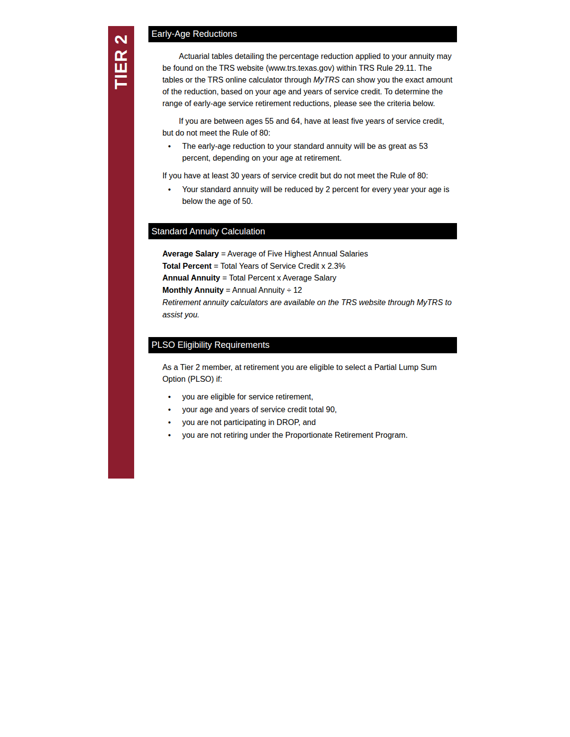TIER 2
Early-Age Reductions
Actuarial tables detailing the percentage reduction applied to your annuity may be found on the TRS website (www.trs.texas.gov) within TRS Rule 29.11. The tables or the TRS online calculator through MyTRS can show you the exact amount of the reduction, based on your age and years of service credit. To determine the range of early-age service retirement reductions, please see the criteria below.
If you are between ages 55 and 64, have at least five years of service credit, but do not meet the Rule of 80:
The early-age reduction to your standard annuity will be as great as 53 percent, depending on your age at retirement.
If you have at least 30 years of service credit but do not meet the Rule of 80:
Your standard annuity will be reduced by 2 percent for every year your age is below the age of 50.
Standard Annuity Calculation
Average Salary = Average of Five Highest Annual Salaries
Total Percent = Total Years of Service Credit x 2.3%
Annual Annuity = Total Percent x Average Salary
Monthly Annuity = Annual Annuity ÷ 12
Retirement annuity calculators are available on the TRS website through MyTRS to assist you.
PLSO Eligibility Requirements
As a Tier 2 member, at retirement you are eligible to select a Partial Lump Sum Option (PLSO) if:
you are eligible for service retirement,
your age and years of service credit total 90,
you are not participating in DROP, and
you are not retiring under the Proportionate Retirement Program.